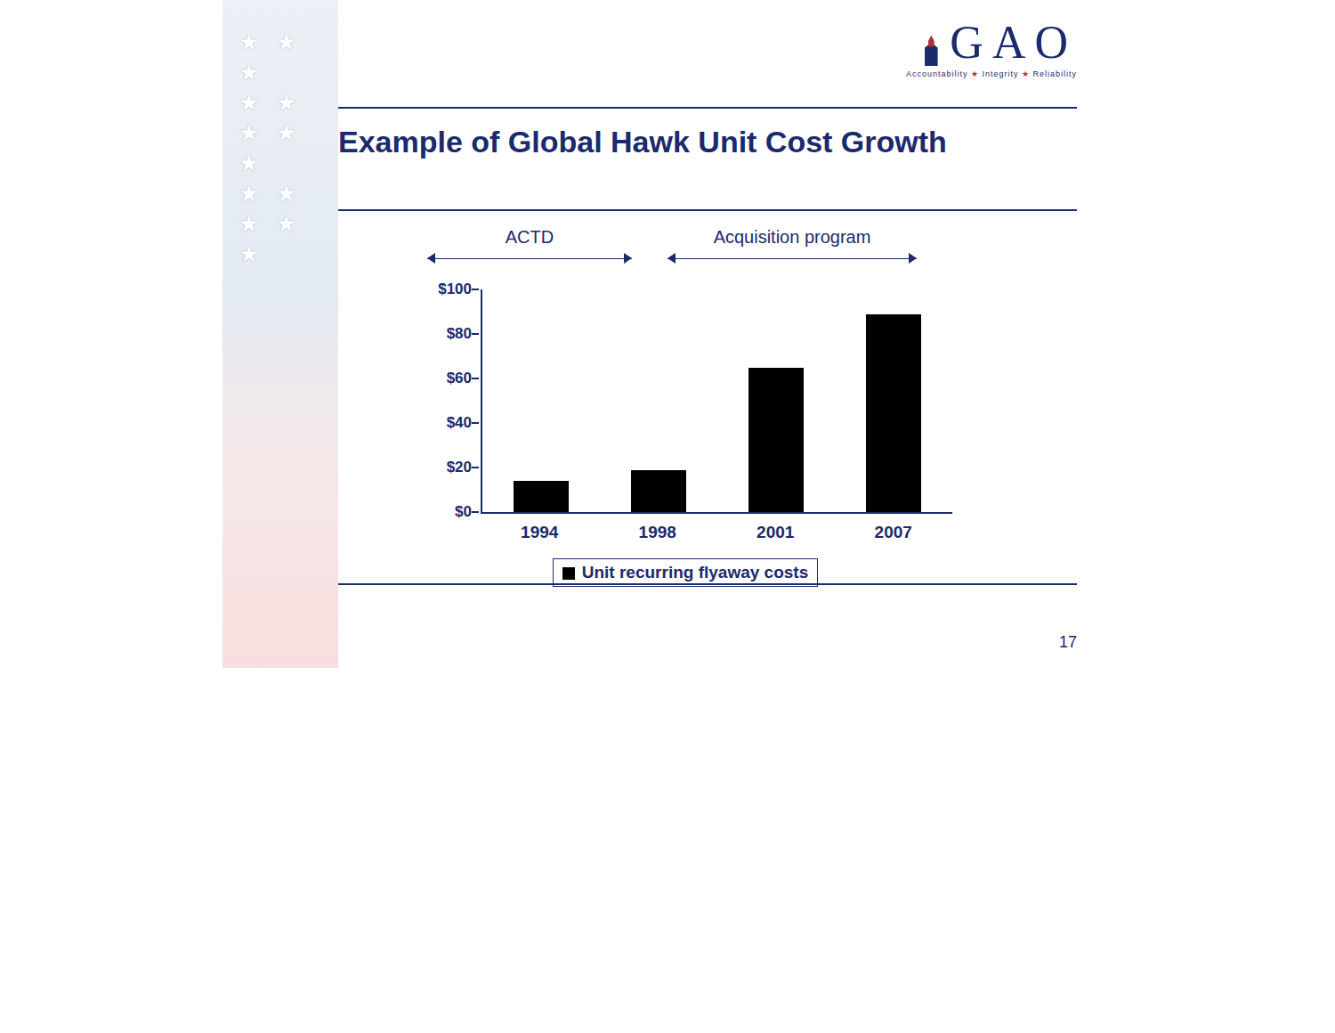★ ★ ★
★ ★
★ ★ ★
★ ★
★ ★ ★
GAO
Accountability ★ Integrity ★ Reliability
Example of Global Hawk Unit Cost Growth
ACTD
Acquisition program
$100
$80
$60
$40
$20
$0
1994 1998 2001 2007
Unit recurring flyaway costs
17